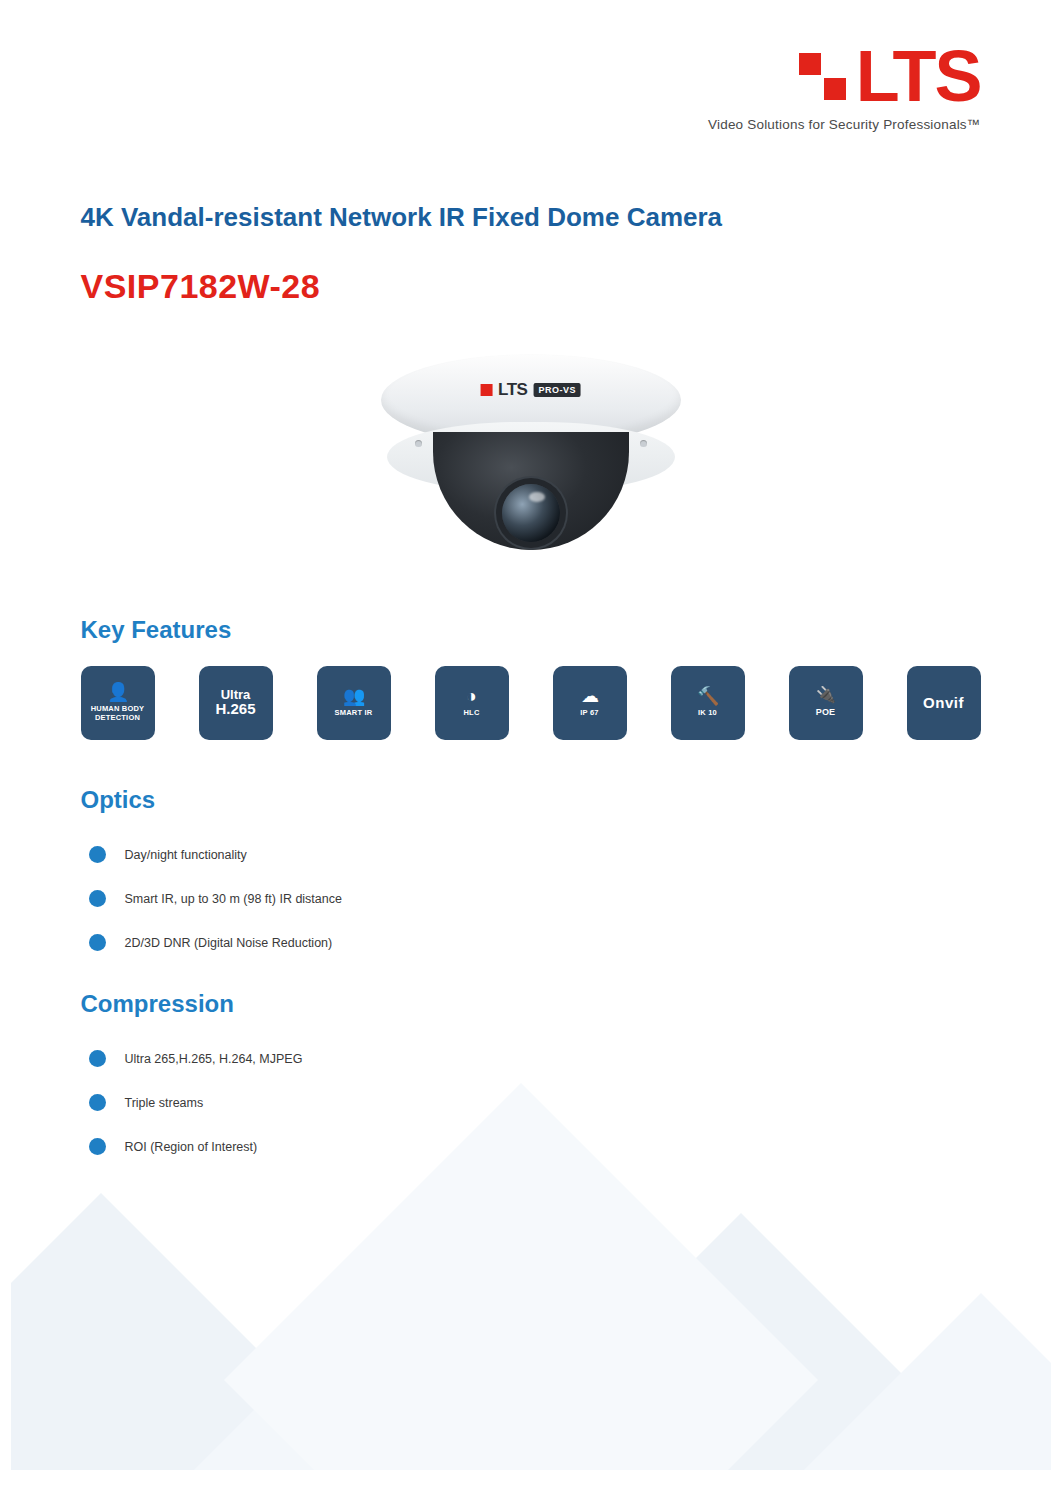LTS
Video Solutions for Security Professionals™
4K Vandal-resistant Network IR Fixed Dome Camera
VSIP7182W-28
LTS PRO-VS
Key Features
👤
Human Body
Detection
Ultra
H.265
👥
Smart IR
◑
HLC
☁
IP 67
🔨
IK 10
🔌
POE
Onvif
Optics
Day/night functionality
Smart IR, up to 30 m (98 ft) IR distance
2D/3D DNR (Digital Noise Reduction)
Compression
Ultra 265,H.265, H.264, MJPEG
Triple streams
ROI (Region of Interest)